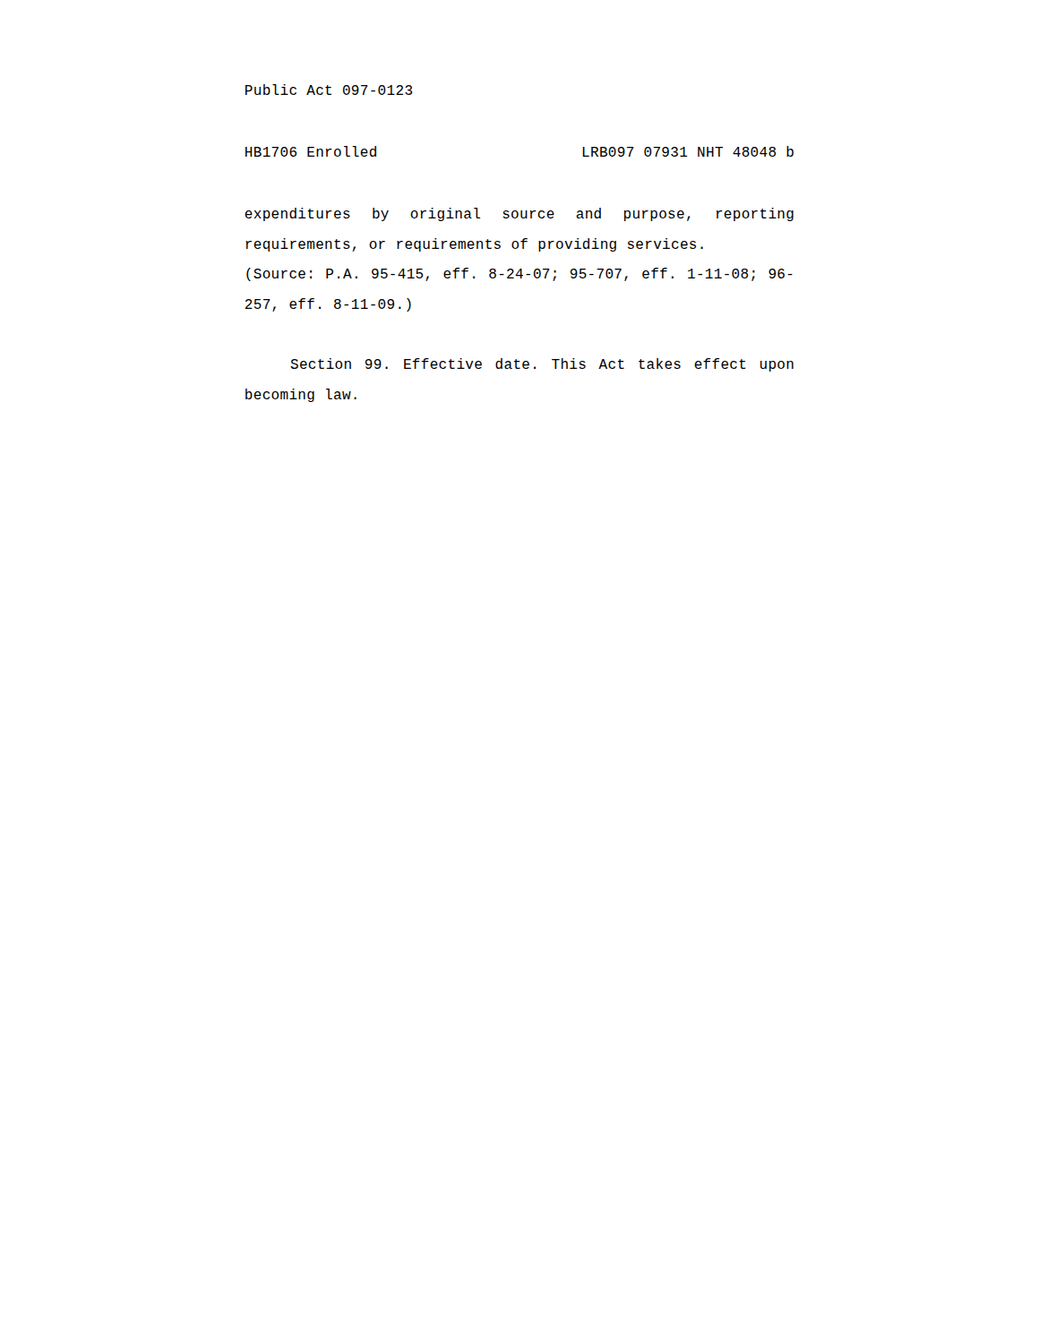Public Act 097-0123
HB1706 Enrolled LRB097 07931 NHT 48048 b
expenditures by original source and purpose, reporting requirements, or requirements of providing services.
(Source: P.A. 95-415, eff. 8-24-07; 95-707, eff. 1-11-08; 96-257, eff. 8-11-09.)
Section 99. Effective date. This Act takes effect upon becoming law.